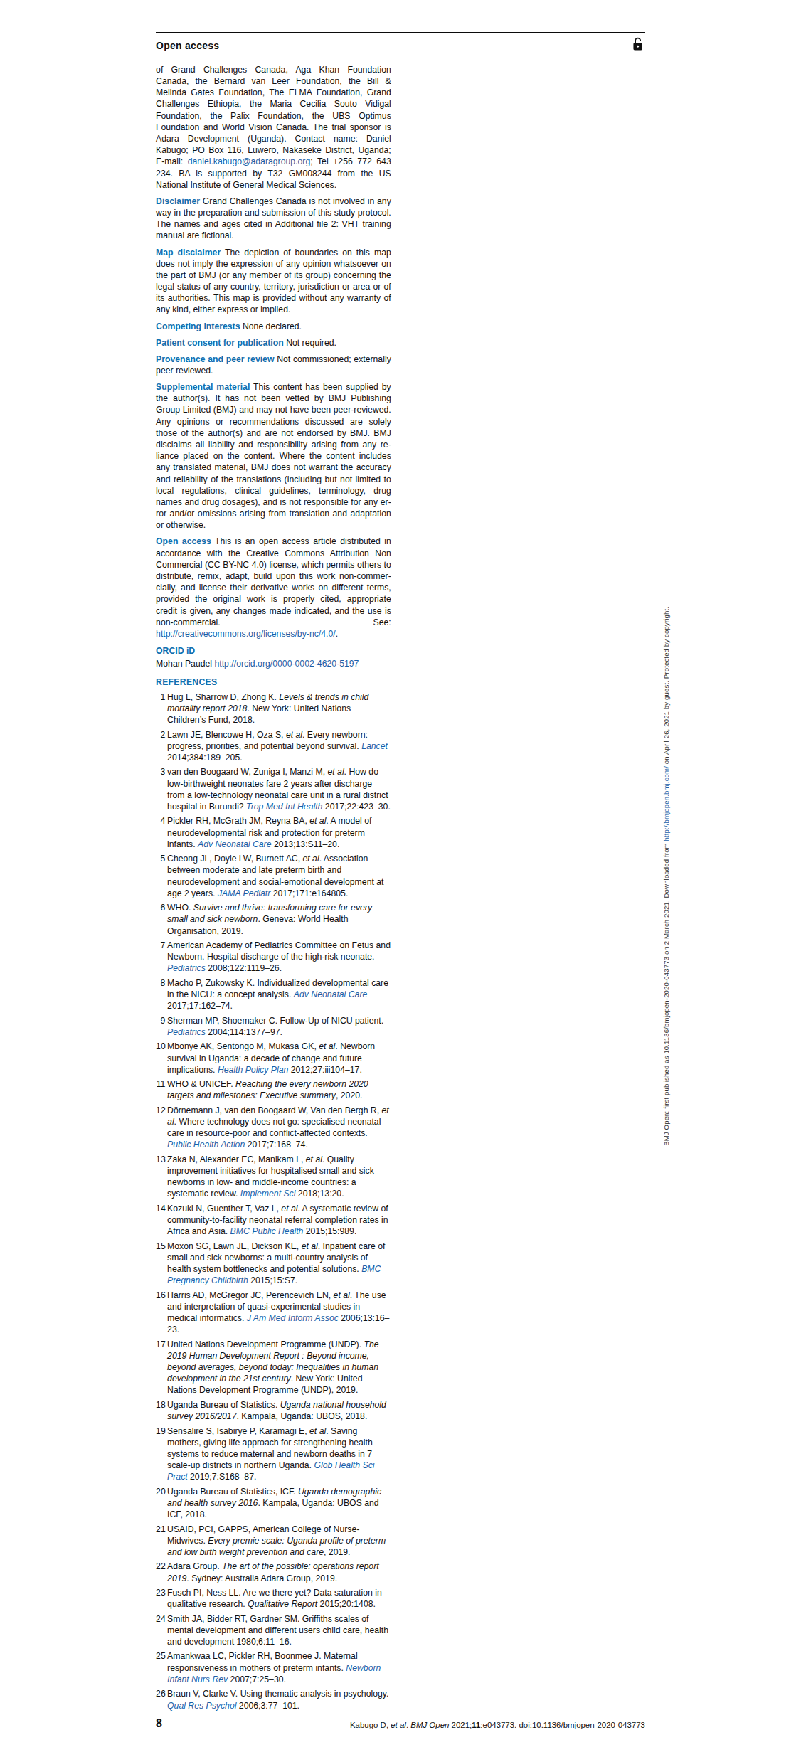BMJ Open: first published as 10.1136/bmjopen-2020-043773 on 2 March 2021. Downloaded from http://bmjopen.bmj.com/ on April 26, 2021 by guest. Protected by copyright.
Open access
of Grand Challenges Canada, Aga Khan Foundation Canada, the Bernard van Leer Foundation, the Bill & Melinda Gates Foundation, The ELMA Foundation, Grand Challenges Ethiopia, the Maria Cecilia Souto Vidigal Foundation, the Palix Foundation, the UBS Optimus Foundation and World Vision Canada. The trial sponsor is Adara Development (Uganda). Contact name: Daniel Kabugo; PO Box 116, Luwero, Nakaseke District, Uganda; E-mail: daniel.kabugo@adaragroup.org; Tel +256 772 643 234. BA is supported by T32 GM008244 from the US National Institute of General Medical Sciences.
Disclaimer Grand Challenges Canada is not involved in any way in the preparation and submission of this study protocol. The names and ages cited in Additional file 2: VHT training manual are fictional.
Map disclaimer The depiction of boundaries on this map does not imply the expression of any opinion whatsoever on the part of BMJ (or any member of its group) concerning the legal status of any country, territory, jurisdiction or area or of its authorities. This map is provided without any warranty of any kind, either express or implied.
Competing interests None declared.
Patient consent for publication Not required.
Provenance and peer review Not commissioned; externally peer reviewed.
Supplemental material This content has been supplied by the author(s). It has not been vetted by BMJ Publishing Group Limited (BMJ) and may not have been peer-reviewed. Any opinions or recommendations discussed are solely those of the author(s) and are not endorsed by BMJ. BMJ disclaims all liability and responsibility arising from any reliance placed on the content. Where the content includes any translated material, BMJ does not warrant the accuracy and reliability of the translations (including but not limited to local regulations, clinical guidelines, terminology, drug names and drug dosages), and is not responsible for any error and/or omissions arising from translation and adaptation or otherwise.
Open access This is an open access article distributed in accordance with the Creative Commons Attribution Non Commercial (CC BY-NC 4.0) license, which permits others to distribute, remix, adapt, build upon this work non-commercially, and license their derivative works on different terms, provided the original work is properly cited, appropriate credit is given, any changes made indicated, and the use is non-commercial. See: http://creativecommons.org/licenses/by-nc/4.0/.
ORCID iD
Mohan Paudel http://orcid.org/0000-0002-4620-5197
References
Hug L, Sharrow D, Zhong K. Levels & trends in child mortality report 2018. New York: United Nations Children’s Fund, 2018.
Lawn JE, Blencowe H, Oza S, et al. Every newborn: progress, priorities, and potential beyond survival. Lancet 2014;384:189–205.
van den Boogaard W, Zuniga I, Manzi M, et al. How do low-birthweight neonates fare 2 years after discharge from a low-technology neonatal care unit in a rural district hospital in Burundi? Trop Med Int Health 2017;22:423–30.
Pickler RH, McGrath JM, Reyna BA, et al. A model of neurodevelopmental risk and protection for preterm infants. Adv Neonatal Care 2013;13:S11–20.
Cheong JL, Doyle LW, Burnett AC, et al. Association between moderate and late preterm birth and neurodevelopment and social-emotional development at age 2 years. JAMA Pediatr 2017;171:e164805.
WHO. Survive and thrive: transforming care for every small and sick newborn. Geneva: World Health Organisation, 2019.
American Academy of Pediatrics Committee on Fetus and Newborn. Hospital discharge of the high-risk neonate. Pediatrics 2008;122:1119–26.
Macho P, Zukowsky K. Individualized developmental care in the NICU: a concept analysis. Adv Neonatal Care 2017;17:162–74.
Sherman MP, Shoemaker C. Follow-Up of NICU patient. Pediatrics 2004;114:1377–97.
Mbonye AK, Sentongo M, Mukasa GK, et al. Newborn survival in Uganda: a decade of change and future implications. Health Policy Plan 2012;27:iii104–17.
WHO & UNICEF. Reaching the every newborn 2020 targets and milestones: Executive summary, 2020.
Dörnemann J, van den Boogaard W, Van den Bergh R, et al. Where technology does not go: specialised neonatal care in resource-poor and conflict-affected contexts. Public Health Action 2017;7:168–74.
Zaka N, Alexander EC, Manikam L, et al. Quality improvement initiatives for hospitalised small and sick newborns in low- and middle-income countries: a systematic review. Implement Sci 2018;13:20.
Kozuki N, Guenther T, Vaz L, et al. A systematic review of community-to-facility neonatal referral completion rates in Africa and Asia. BMC Public Health 2015;15:989.
Moxon SG, Lawn JE, Dickson KE, et al. Inpatient care of small and sick newborns: a multi-country analysis of health system bottlenecks and potential solutions. BMC Pregnancy Childbirth 2015;15:S7.
Harris AD, McGregor JC, Perencevich EN, et al. The use and interpretation of quasi-experimental studies in medical informatics. J Am Med Inform Assoc 2006;13:16–23.
United Nations Development Programme (UNDP). The 2019 Human Development Report : Beyond income, beyond averages, beyond today: Inequalities in human development in the 21st century. New York: United Nations Development Programme (UNDP), 2019.
Uganda Bureau of Statistics. Uganda national household survey 2016/2017. Kampala, Uganda: UBOS, 2018.
Sensalire S, Isabirye P, Karamagi E, et al. Saving mothers, giving life approach for strengthening health systems to reduce maternal and newborn deaths in 7 scale-up districts in northern Uganda. Glob Health Sci Pract 2019;7:S168–87.
Uganda Bureau of Statistics, ICF. Uganda demographic and health survey 2016. Kampala, Uganda: UBOS and ICF, 2018.
USAID, PCI, GAPPS, American College of Nurse-Midwives. Every premie scale: Uganda profile of preterm and low birth weight prevention and care, 2019.
Adara Group. The art of the possible: operations report 2019. Sydney: Australia Adara Group, 2019.
Fusch PI, Ness LL. Are we there yet? Data saturation in qualitative research. Qualitative Report 2015;20:1408.
Smith JA, Bidder RT, Gardner SM. Griffiths scales of mental development and different users child care, health and development 1980;6:11–16.
Amankwaa LC, Pickler RH, Boonmee J. Maternal responsiveness in mothers of preterm infants. Newborn Infant Nurs Rev 2007;7:25–30.
Braun V, Clarke V. Using thematic analysis in psychology. Qual Res Psychol 2006;3:77–101.
8
Kabugo D, et al. BMJ Open 2021;11:e043773. doi:10.1136/bmjopen-2020-043773